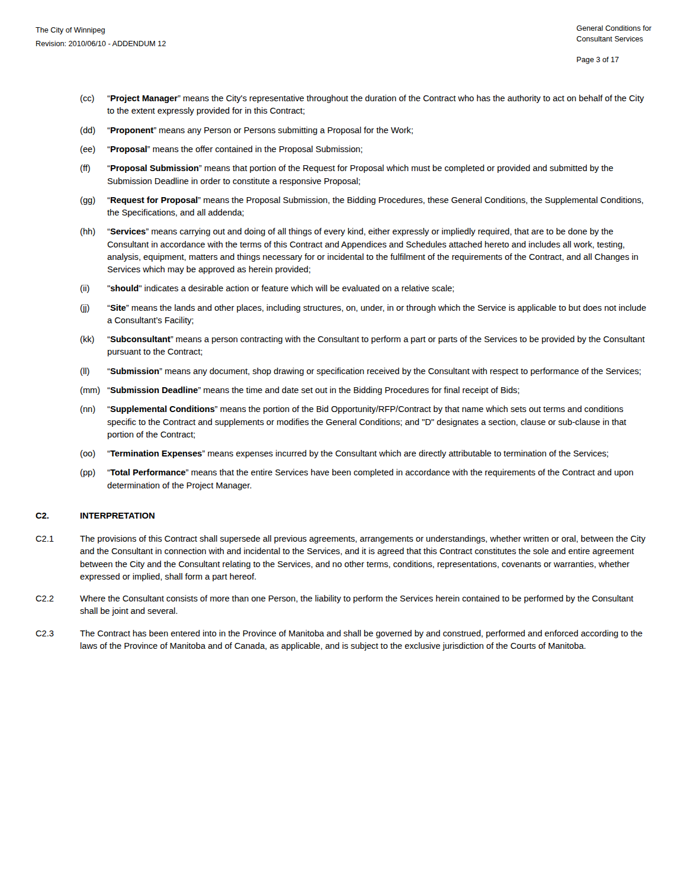The City of Winnipeg
Revision: 2010/06/10 - ADDENDUM 12
General Conditions for
Consultant Services
Page 3 of 17
(cc)
“Project Manager” means the City's representative throughout the duration of the Contract who has the authority to act on behalf of the City to the extent expressly provided for in this Contract;
(dd)
“Proponent” means any Person or Persons submitting a Proposal for the Work;
(ee)
“Proposal” means the offer contained in the Proposal Submission;
(ff)
“Proposal Submission” means that portion of the Request for Proposal which must be completed or provided and submitted by the Submission Deadline in order to constitute a responsive Proposal;
(gg)
“Request for Proposal” means the Proposal Submission, the Bidding Procedures, these General Conditions, the Supplemental Conditions, the Specifications, and all addenda;
(hh)
“Services” means carrying out and doing of all things of every kind, either expressly or impliedly required, that are to be done by the Consultant in accordance with the terms of this Contract and Appendices and Schedules attached hereto and includes all work, testing, analysis, equipment, matters and things necessary for or incidental to the fulfilment of the requirements of the Contract, and all Changes in Services which may be approved as herein provided;
(ii)
"should" indicates a desirable action or feature which will be evaluated on a relative scale;
(jj)
“Site” means the lands and other places, including structures, on, under, in or through which the Service is applicable to but does not include a Consultant’s Facility;
(kk)
“Subconsultant” means a person contracting with the Consultant to perform a part or parts of the Services to be provided by the Consultant pursuant to the Contract;
(ll)
“Submission” means any document, shop drawing or specification received by the Consultant with respect to performance of the Services;
(mm)
“Submission Deadline” means the time and date set out in the Bidding Procedures for final receipt of Bids;
(nn)
“Supplemental Conditions” means the portion of the Bid Opportunity/RFP/Contract by that name which sets out terms and conditions specific to the Contract and supplements or modifies the General Conditions; and "D" designates a section, clause or sub-clause in that portion of the Contract;
(oo)
“Termination Expenses” means expenses incurred by the Consultant which are directly attributable to termination of the Services;
(pp)
“Total Performance” means that the entire Services have been completed in accordance with the requirements of the Contract and upon determination of the Project Manager.
C2.
INTERPRETATION
C2.1
The provisions of this Contract shall supersede all previous agreements, arrangements or understandings, whether written or oral, between the City and the Consultant in connection with and incidental to the Services, and it is agreed that this Contract constitutes the sole and entire agreement between the City and the Consultant relating to the Services, and no other terms, conditions, representations, covenants or warranties, whether expressed or implied, shall form a part hereof.
C2.2
Where the Consultant consists of more than one Person, the liability to perform the Services herein contained to be performed by the Consultant shall be joint and several.
C2.3
The Contract has been entered into in the Province of Manitoba and shall be governed by and construed, performed and enforced according to the laws of the Province of Manitoba and of Canada, as applicable, and is subject to the exclusive jurisdiction of the Courts of Manitoba.